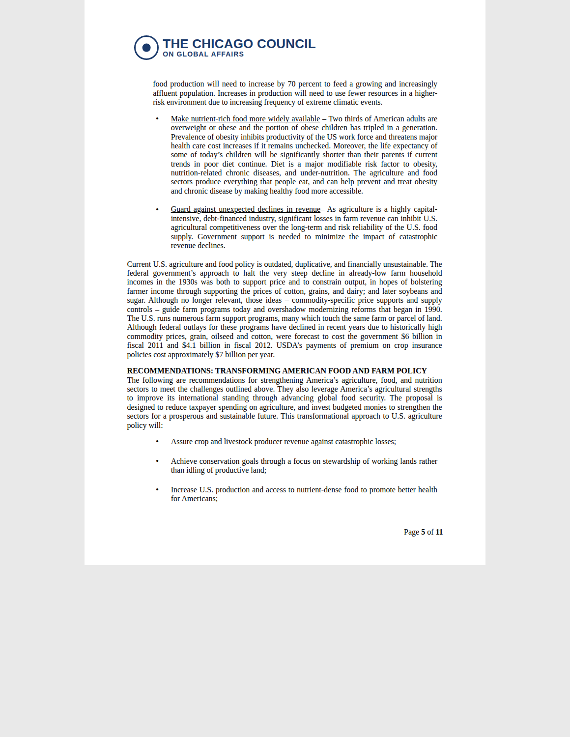THE CHICAGO COUNCIL ON GLOBAL AFFAIRS
food production will need to increase by 70 percent to feed a growing and increasingly affluent population. Increases in production will need to use fewer resources in a higher-risk environment due to increasing frequency of extreme climatic events.
Make nutrient-rich food more widely available – Two thirds of American adults are overweight or obese and the portion of obese children has tripled in a generation. Prevalence of obesity inhibits productivity of the US work force and threatens major health care cost increases if it remains unchecked. Moreover, the life expectancy of some of today’s children will be significantly shorter than their parents if current trends in poor diet continue. Diet is a major modifiable risk factor to obesity, nutrition-related chronic diseases, and under-nutrition. The agriculture and food sectors produce everything that people eat, and can help prevent and treat obesity and chronic disease by making healthy food more accessible.
Guard against unexpected declines in revenue– As agriculture is a highly capital-intensive, debt-financed industry, significant losses in farm revenue can inhibit U.S. agricultural competitiveness over the long-term and risk reliability of the U.S. food supply. Government support is needed to minimize the impact of catastrophic revenue declines.
Current U.S. agriculture and food policy is outdated, duplicative, and financially unsustainable. The federal government’s approach to halt the very steep decline in already-low farm household incomes in the 1930s was both to support price and to constrain output, in hopes of bolstering farmer income through supporting the prices of cotton, grains, and dairy; and later soybeans and sugar. Although no longer relevant, those ideas – commodity-specific price supports and supply controls – guide farm programs today and overshadow modernizing reforms that began in 1990. The U.S. runs numerous farm support programs, many which touch the same farm or parcel of land. Although federal outlays for these programs have declined in recent years due to historically high commodity prices, grain, oilseed and cotton, were forecast to cost the government $6 billion in fiscal 2011 and $4.1 billion in fiscal 2012. USDA’s payments of premium on crop insurance policies cost approximately $7 billion per year.
RECOMMENDATIONS: TRANSFORMING AMERICAN FOOD AND FARM POLICY
The following are recommendations for strengthening America’s agriculture, food, and nutrition sectors to meet the challenges outlined above. They also leverage America’s agricultural strengths to improve its international standing through advancing global food security. The proposal is designed to reduce taxpayer spending on agriculture, and invest budgeted monies to strengthen the sectors for a prosperous and sustainable future. This transformational approach to U.S. agriculture policy will:
Assure crop and livestock producer revenue against catastrophic losses;
Achieve conservation goals through a focus on stewardship of working lands rather than idling of productive land;
Increase U.S. production and access to nutrient-dense food to promote better health for Americans;
Page 5 of 11